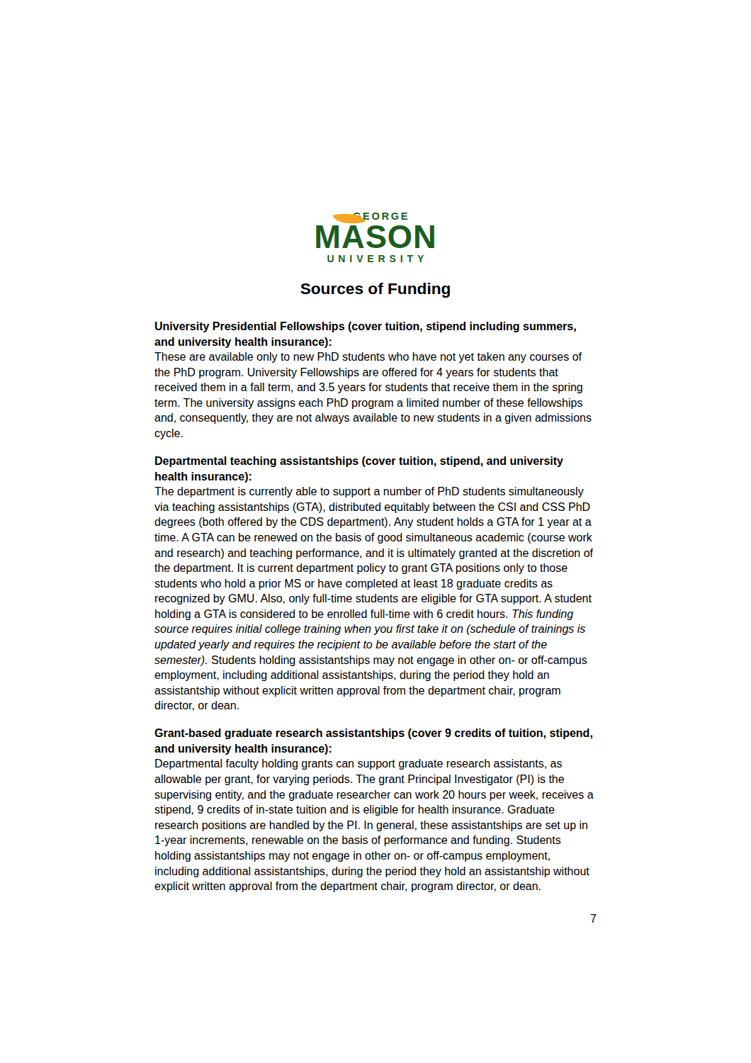GEORGE
M ASON
UNIVERSITY
Sources of Funding
University Presidential Fellowships (cover tuition, stipend including summers, and university health insurance):
These are available only to new PhD students who have not yet taken any courses of the PhD program. University Fellowships are offered for 4 years for students that received them in a fall term, and 3.5 years for students that receive them in the spring term. The university assigns each PhD program a limited number of these fellowships and, consequently, they are not always available to new students in a given admissions cycle.
Departmental teaching assistantships (cover tuition, stipend, and university health insurance):
The department is currently able to support a number of PhD students simultaneously via teaching assistantships (GTA), distributed equitably between the CSI and CSS PhD degrees (both offered by the CDS department). Any student holds a GTA for 1 year at a time. A GTA can be renewed on the basis of good simultaneous academic (course work and research) and teaching performance, and it is ultimately granted at the discretion of the department. It is current department policy to grant GTA positions only to those students who hold a prior MS or have completed at least 18 graduate credits as recognized by GMU. Also, only full-time students are eligible for GTA support. A student holding a GTA is considered to be enrolled full-time with 6 credit hours. This funding source requires initial college training when you first take it on (schedule of trainings is updated yearly and requires the recipient to be available before the start of the semester). Students holding assistantships may not engage in other on- or off-campus employment, including additional assistantships, during the period they hold an assistantship without explicit written approval from the department chair, program director, or dean.
Grant-based graduate research assistantships (cover 9 credits of tuition, stipend, and university health insurance):
Departmental faculty holding grants can support graduate research assistants, as allowable per grant, for varying periods. The grant Principal Investigator (PI) is the supervising entity, and the graduate researcher can work 20 hours per week, receives a stipend, 9 credits of in-state tuition and is eligible for health insurance. Graduate research positions are handled by the PI. In general, these assistantships are set up in 1-year increments, renewable on the basis of performance and funding. Students holding assistantships may not engage in other on- or off-campus employment, including additional assistantships, during the period they hold an assistantship without explicit written approval from the department chair, program director, or dean.
7